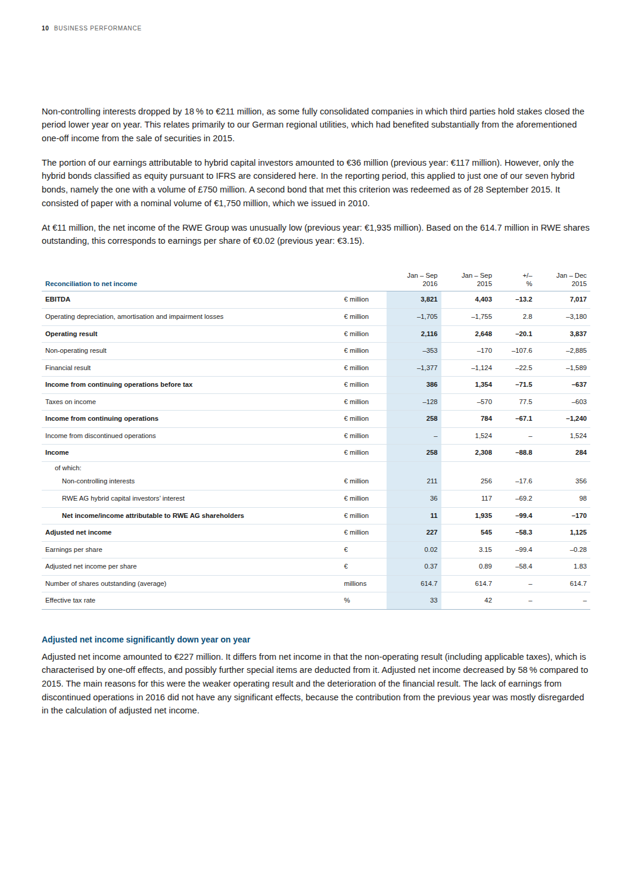10 BUSINESS PERFORMANCE
Non-controlling interests dropped by 18 % to €211 million, as some fully consolidated companies in which third parties hold stakes closed the period lower year on year. This relates primarily to our German regional utilities, which had benefited substantially from the aforementioned one-off income from the sale of securities in 2015.
The portion of our earnings attributable to hybrid capital investors amounted to €36 million (previous year: €117 million). However, only the hybrid bonds classified as equity pursuant to IFRS are considered here. In the reporting period, this applied to just one of our seven hybrid bonds, namely the one with a volume of £750 million. A second bond that met this criterion was redeemed as of 28 September 2015. It consisted of paper with a nominal volume of €1,750 million, which we issued in 2010.
At €11 million, the net income of the RWE Group was unusually low (previous year: €1,935 million). Based on the 614.7 million in RWE shares outstanding, this corresponds to earnings per share of €0.02 (previous year: €3.15).
| Reconciliation to net income | | Jan – Sep 2016 | Jan – Sep 2015 | +/– % | Jan – Dec 2015 |
| --- | --- | --- | --- | --- | --- |
| EBITDA | € million | 3,821 | 4,403 | –13.2 | 7,017 |
| Operating depreciation, amortisation and impairment losses | € million | –1,705 | –1,755 | 2.8 | –3,180 |
| Operating result | € million | 2,116 | 2,648 | –20.1 | 3,837 |
| Non-operating result | € million | –353 | –170 | –107.6 | –2,885 |
| Financial result | € million | –1,377 | –1,124 | –22.5 | –1,589 |
| Income from continuing operations before tax | € million | 386 | 1,354 | –71.5 | –637 |
| Taxes on income | € million | –128 | –570 | 77.5 | –603 |
| Income from continuing operations | € million | 258 | 784 | –67.1 | –1,240 |
| Income from discontinued operations | € million | – | 1,524 | – | 1,524 |
| Income | € million | 258 | 2,308 | –88.8 | 284 |
| of which: | | | | | |
| Non-controlling interests | € million | 211 | 256 | –17.6 | 356 |
| RWE AG hybrid capital investors’ interest | € million | 36 | 117 | –69.2 | 98 |
| Net income/income attributable to RWE AG shareholders | € million | 11 | 1,935 | –99.4 | –170 |
| Adjusted net income | € million | 227 | 545 | –58.3 | 1,125 |
| Earnings per share | € | 0.02 | 3.15 | –99.4 | –0.28 |
| Adjusted net income per share | € | 0.37 | 0.89 | –58.4 | 1.83 |
| Number of shares outstanding (average) | millions | 614.7 | 614.7 | – | 614.7 |
| Effective tax rate | % | 33 | 42 | – | – |
Adjusted net income significantly down year on year
Adjusted net income amounted to €227 million. It differs from net income in that the non-operating result (including applicable taxes), which is characterised by one-off effects, and possibly further special items are deducted from it. Adjusted net income decreased by 58 % compared to 2015. The main reasons for this were the weaker operating result and the deterioration of the financial result. The lack of earnings from discontinued operations in 2016 did not have any significant effects, because the contribution from the previous year was mostly disregarded in the calculation of adjusted net income.